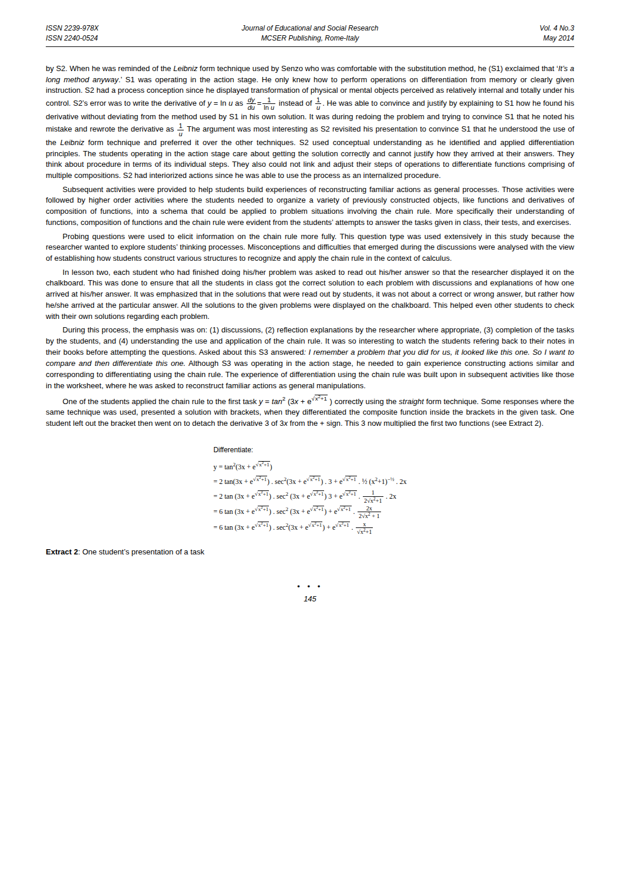| ISSN 2239-978X ISSN 2240-0524 | Journal of Educational and Social Research MCSER Publishing, Rome-Italy | Vol. 4 No.3 May 2014 |
by S2. When he was reminded of the Leibniz form technique used by Senzo who was comfortable with the substitution method, he (S1) exclaimed that ‘It’s a long method anyway.’ S1 was operating in the action stage. He only knew how to perform operations on differentiation from memory or clearly given instruction. S2 had a process conception since he displayed transformation of physical or mental objects perceived as relatively internal and totally under his control. S2’s error was to write the derivative of y = ln u as dy du=1 ln u instead of 1 u. He was able to convince and justify by explaining to S1 how he found his derivative without deviating from the method used by S1 in his own solution. It was during redoing the problem and trying to convince S1 that he noted his mistake and rewrote the derivative as 1 u The argument was most interesting as S2 revisited his presentation to convince S1 that he understood the use of the Leibniz form technique and preferred it over the other techniques. S2 used conceptual understanding as he identified and applied differentiation principles. The students operating in the action stage care about getting the solution correctly and cannot justify how they arrived at their answers. They think about procedure in terms of its individual steps. They also could not link and adjust their steps of operations to differentiate functions comprising of multiple compositions. S2 had interiorized actions since he was able to use the process as an internalized procedure.
Subsequent activities were provided to help students build experiences of reconstructing familiar actions as general processes. Those activities were followed by higher order activities where the students needed to organize a variety of previously constructed objects, like functions and derivatives of composition of functions, into a schema that could be applied to problem situations involving the chain rule. More specifically their understanding of functions, composition of functions and the chain rule were evident from the students’ attempts to answer the tasks given in class, their tests, and exercises.
Probing questions were used to elicit information on the chain rule more fully. This question type was used extensively in this study because the researcher wanted to explore students’ thinking processes. Misconceptions and difficulties that emerged during the discussions were analysed with the view of establishing how students construct various structures to recognize and apply the chain rule in the context of calculus.
In lesson two, each student who had finished doing his/her problem was asked to read out his/her answer so that the researcher displayed it on the chalkboard. This was done to ensure that all the students in class got the correct solution to each problem with discussions and explanations of how one arrived at his/her answer. It was emphasized that in the solutions that were read out by students, it was not about a correct or wrong answer, but rather how he/she arrived at the particular answer. All the solutions to the given problems were displayed on the chalkboard. This helped even other students to check with their own solutions regarding each problem.
During this process, the emphasis was on: (1) discussions, (2) reflection explanations by the researcher where appropriate, (3) completion of the tasks by the students, and (4) understanding the use and application of the chain rule. It was so interesting to watch the students refering back to their notes in their books before attempting the questions. Asked about this S3 answered: I remember a problem that you did for us, it looked like this one. So I want to compare and then differentiate this one. Although S3 was operating in the action stage, he needed to gain experience constructing actions similar and corresponding to differentiating using the chain rule. The experience of differentiation using the chain rule was built upon in subsequent activities like those in the worksheet, where he was asked to reconstruct familiar actions as general manipulations.
One of the students applied the chain rule to the first task y = tan2 (3x + e√x2+1 ) correctly using the straight form technique. Some responses where the same technique was used, presented a solution with brackets, when they differentiated the composite function inside the brackets in the given task. One student left out the bracket then went on to detach the derivative 3 of 3x from the + sign. This 3 now multiplied the first two functions (see Extract 2).
Differentiate:
y = tan2(3x + e√x2+1)
= 2 tan(3x + e√x2+1) . sec2(3x + e√x2+1) . 3 + e√x2+1 . ½ (x2+1)−½ . 2x
= 2 tan (3x + e√x2+1) . sec2 (3x + e√x2+1) 3 + e√x2+1 . 12√x2+1 . 2x
= 6 tan (3x + e√x2+1) . sec2 (3x + e√x2+1) + e√x2+1 . 2x 2√x2 + 1
= 6 tan (3x + e√x2+1) . sec2(3x + e√x2+1) + e√x2+1 . x√x2+1
Extract 2: One student’s presentation of a task
• • • 145